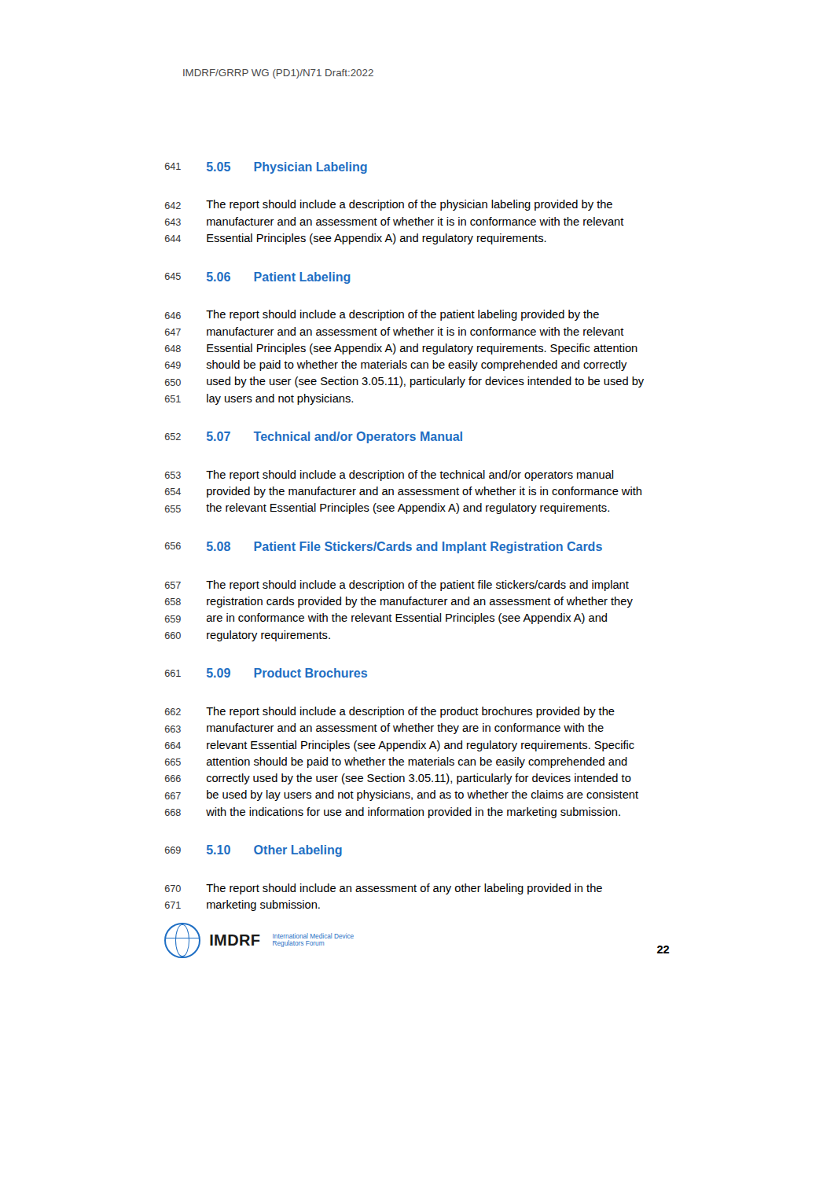IMDRF/GRRP WG (PD1)/N71 Draft:2022
641
5.05 Physician Labeling
642
The report should include a description of the physician labeling provided by the
643
manufacturer and an assessment of whether it is in conformance with the relevant
644
Essential Principles (see Appendix A) and regulatory requirements.
645
5.06 Patient Labeling
646
The report should include a description of the patient labeling provided by the
647
manufacturer and an assessment of whether it is in conformance with the relevant
648
Essential Principles (see Appendix A) and regulatory requirements. Specific attention
649
should be paid to whether the materials can be easily comprehended and correctly
650
used by the user (see Section 3.05.11), particularly for devices intended to be used by
651
lay users and not physicians.
652
5.07 Technical and/or Operators Manual
653
The report should include a description of the technical and/or operators manual
654
provided by the manufacturer and an assessment of whether it is in conformance with
655
the relevant Essential Principles (see Appendix A) and regulatory requirements.
656
5.08 Patient File Stickers/Cards and Implant Registration Cards
657
The report should include a description of the patient file stickers/cards and implant
658
registration cards provided by the manufacturer and an assessment of whether they
659
are in conformance with the relevant Essential Principles (see Appendix A) and
660
regulatory requirements.
661
5.09 Product Brochures
662
The report should include a description of the product brochures provided by the
663
manufacturer and an assessment of whether they are in conformance with the
664
relevant Essential Principles (see Appendix A) and regulatory requirements. Specific
665
attention should be paid to whether the materials can be easily comprehended and
666
correctly used by the user (see Section 3.05.11), particularly for devices intended to
667
be used by lay users and not physicians, and as to whether the claims are consistent
668
with the indications for use and information provided in the marketing submission.
669
5.10 Other Labeling
670
The report should include an assessment of any other labeling provided in the
671
marketing submission.
IMDRF
International Medical Device
Regulators Forum
22